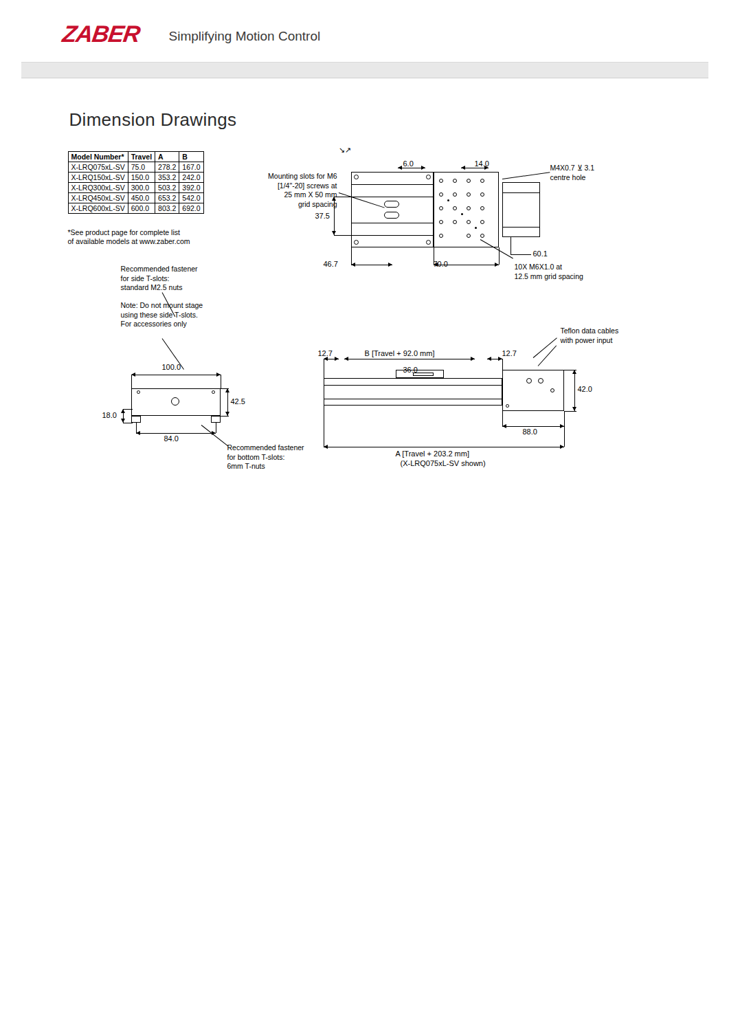ZABER
Simplifying Motion Control
Dimension Drawings
| Model Number* | Travel | A | B |
| --- | --- | --- | --- |
| X-LRQ075xL-SV | 75.0 | 278.2 | 167.0 |
| X-LRQ150xL-SV | 150.0 | 353.2 | 242.0 |
| X-LRQ300xL-SV | 300.0 | 503.2 | 392.0 |
| X-LRQ450xL-SV | 450.0 | 653.2 | 542.0 |
| X-LRQ600xL-SV | 600.0 | 803.2 | 692.0 |
*See product page for complete list
of available models at www.zaber.com
Recommended fastener
for side T-slots:
standard M2.5 nuts
Note: Do not mount stage
using these side T-slots.
For accessories only
100.0
42.5
18.0
84.0
Recommended fastener
for bottom T-slots:
6mm T-nuts
↘↗
Mounting slots for M6
[1/4"-20] screws at
25 mm X 50 mm
grid spacing
6.0
14.0
M4X0.7 ⊻ 3.1
centre hole
37.5
46.7
70.0
60.1
10X M6X1.0 at
12.5 mm grid spacing
Teflon data cables
with power input
12.7
B [Travel + 92.0 mm]
12.7
36.0
42.0
88.0
A [Travel + 203.2 mm]
(X-LRQ075xL-SV shown)